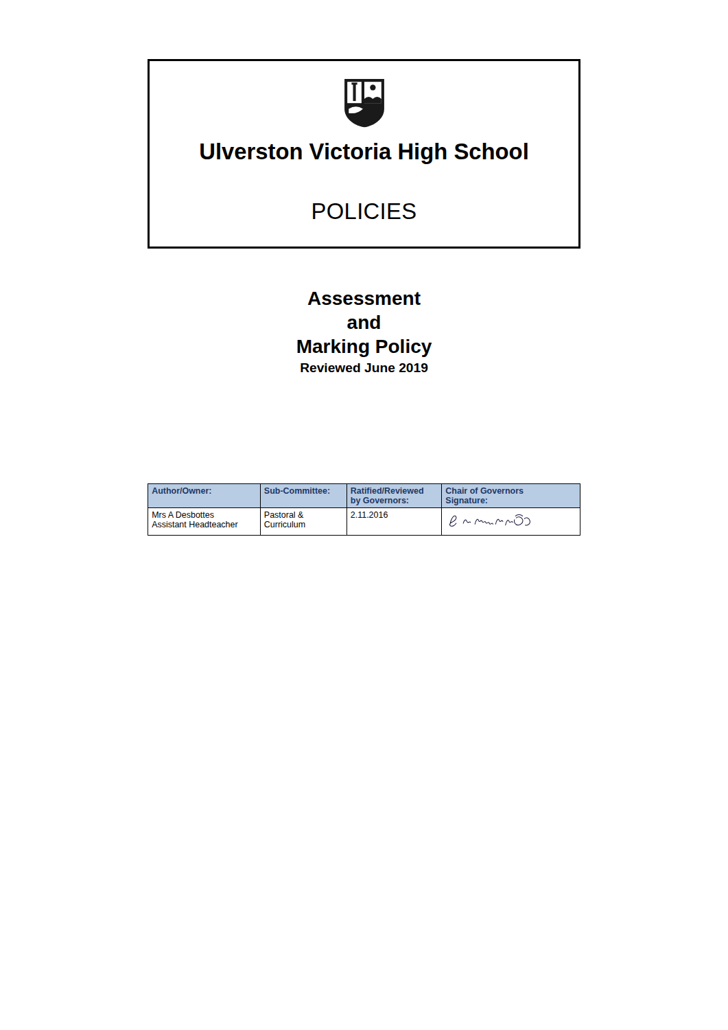Ulverston Victoria High School
POLICIES
Assessment and Marking Policy Reviewed June 2019
| Author/Owner: | Sub-Committee: | Ratified/Reviewed by Governors: | Chair of Governors Signature: |
| --- | --- | --- | --- |
| Mrs A Desbottes Assistant Headteacher | Pastoral & Curriculum | 2.11.2016 | |